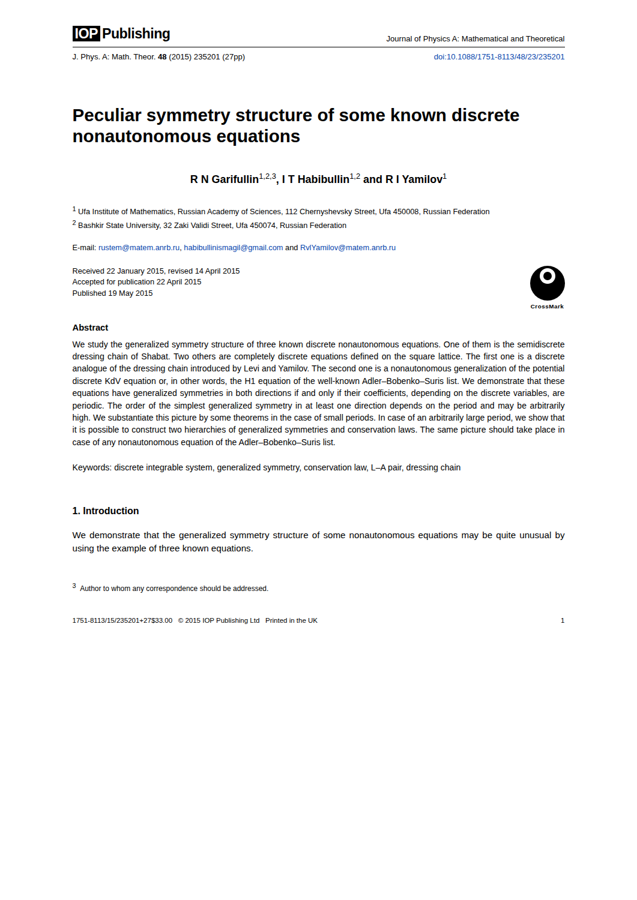IOPPublishing
Journal of Physics A: Mathematical and Theoretical
J. Phys. A: Math. Theor. 48 (2015) 235201 (27pp) doi:10.1088/1751-8113/48/23/235201
Peculiar symmetry structure of some known discrete nonautonomous equations
R N Garifullin1,2,3, I T Habibullin1,2 and R I Yamilov1
1 Ufa Institute of Mathematics, Russian Academy of Sciences, 112 Chernyshevsky Street, Ufa 450008, Russian Federation
2 Bashkir State University, 32 Zaki Validi Street, Ufa 450074, Russian Federation
E-mail: rustem@matem.anrb.ru, habibullinismagil@gmail.com and RvlYamilov@matem.anrb.ru
Received 22 January 2015, revised 14 April 2015
Accepted for publication 22 April 2015
Published 19 May 2015
CrossMark
Abstract
We study the generalized symmetry structure of three known discrete nonautonomous equations. One of them is the semidiscrete dressing chain of Shabat. Two others are completely discrete equations defined on the square lattice. The first one is a discrete analogue of the dressing chain introduced by Levi and Yamilov. The second one is a nonautonomous generalization of the potential discrete KdV equation or, in other words, the H1 equation of the well-known Adler–Bobenko–Suris list. We demonstrate that these equations have generalized symmetries in both directions if and only if their coefficients, depending on the discrete variables, are periodic. The order of the simplest generalized symmetry in at least one direction depends on the period and may be arbitrarily high. We substantiate this picture by some theorems in the case of small periods. In case of an arbitrarily large period, we show that it is possible to construct two hierarchies of generalized symmetries and conservation laws. The same picture should take place in case of any nonautonomous equation of the Adler–Bobenko–Suris list.
Keywords: discrete integrable system, generalized symmetry, conservation law, L–A pair, dressing chain
1. Introduction
We demonstrate that the generalized symmetry structure of some nonautonomous equations may be quite unusual by using the example of three known equations.
3 Author to whom any correspondence should be addressed.
1751-8113/15/235201+27$33.00 © 2015 IOP Publishing Ltd Printed in the UK 1